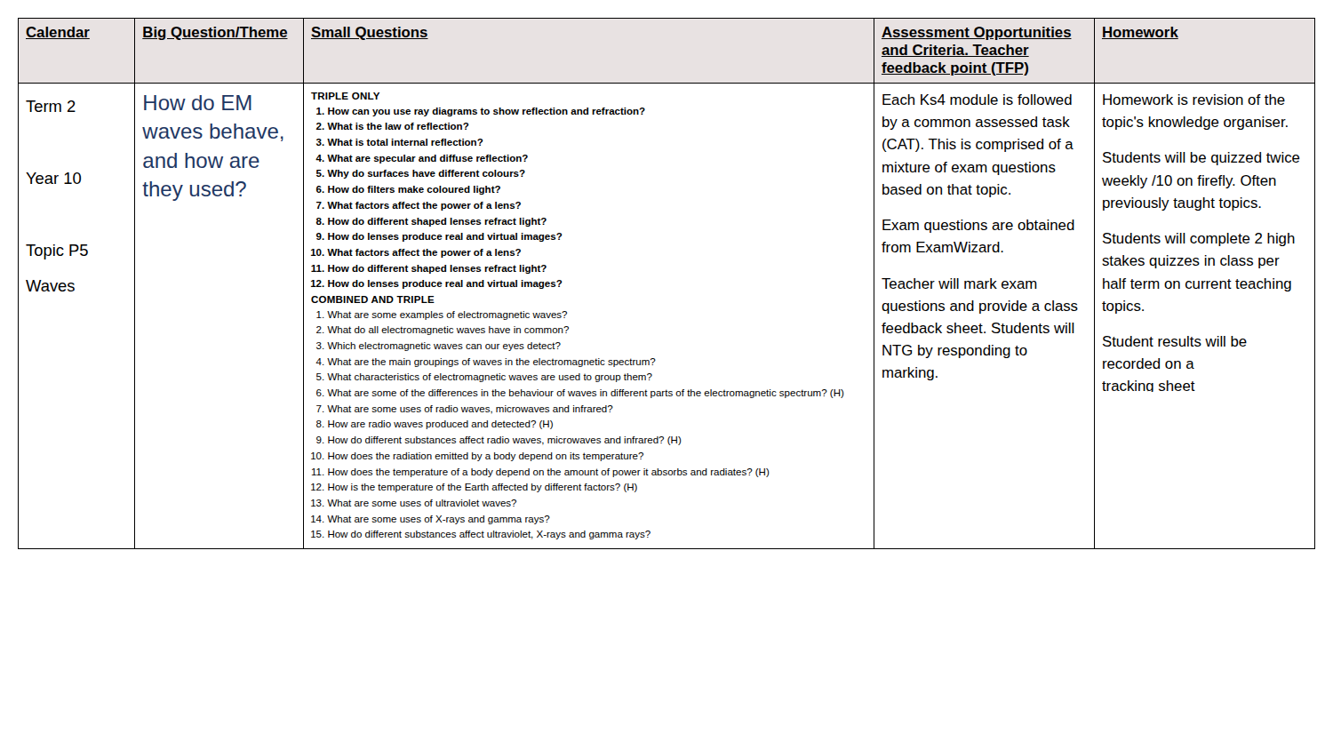| Calendar | Big Question/Theme | Small Questions | Assessment Opportunities and Criteria. Teacher feedback point (TFP) | Homework |
| --- | --- | --- | --- | --- |
| Term 2 Year 10 Topic P5 Waves | How do EM waves behave, and how are they used? | TRIPLE ONLY How can you use ray diagrams to show reflection and refraction? What is the law of reflection? What is total internal reflection? What are specular and diffuse reflection? Why do surfaces have different colours? How do filters make coloured light? What factors affect the power of a lens? How do different shaped lenses refract light? How do lenses produce real and virtual images? What factors affect the power of a lens? How do different shaped lenses refract light? How do lenses produce real and virtual images? COMBINED AND TRIPLE What are some examples of electromagnetic waves? What do all electromagnetic waves have in common? Which electromagnetic waves can our eyes detect? What are the main groupings of waves in the electromagnetic spectrum? What characteristics of electromagnetic waves are used to group them? What are some of the differences in the behaviour of waves in different parts of the electromagnetic spectrum? (H) What are some uses of radio waves, microwaves and infrared? How are radio waves produced and detected? (H) How do different substances affect radio waves, microwaves and infrared? (H) How does the radiation emitted by a body depend on its temperature? How does the temperature of a body depend on the amount of power it absorbs and radiates? (H) How is the temperature of the Earth affected by different factors? (H) What are some uses of ultraviolet waves? What are some uses of X-rays and gamma rays? How do different substances affect ultraviolet, X-rays and gamma rays? | Each Ks4 module is followed by a common assessed task (CAT). This is comprised of a mixture of exam questions based on that topic. Exam questions are obtained from ExamWizard. Teacher will mark exam questions and provide a class feedback sheet. Students will NTG by responding to marking. | Homework is revision of the topic's knowledge organiser. Students will be quizzed twice weekly /10 on firefly. Often previously taught topics. Students will complete 2 high stakes quizzes in class per half term on current teaching topics. Student results will be recorded on a tracking sheet |